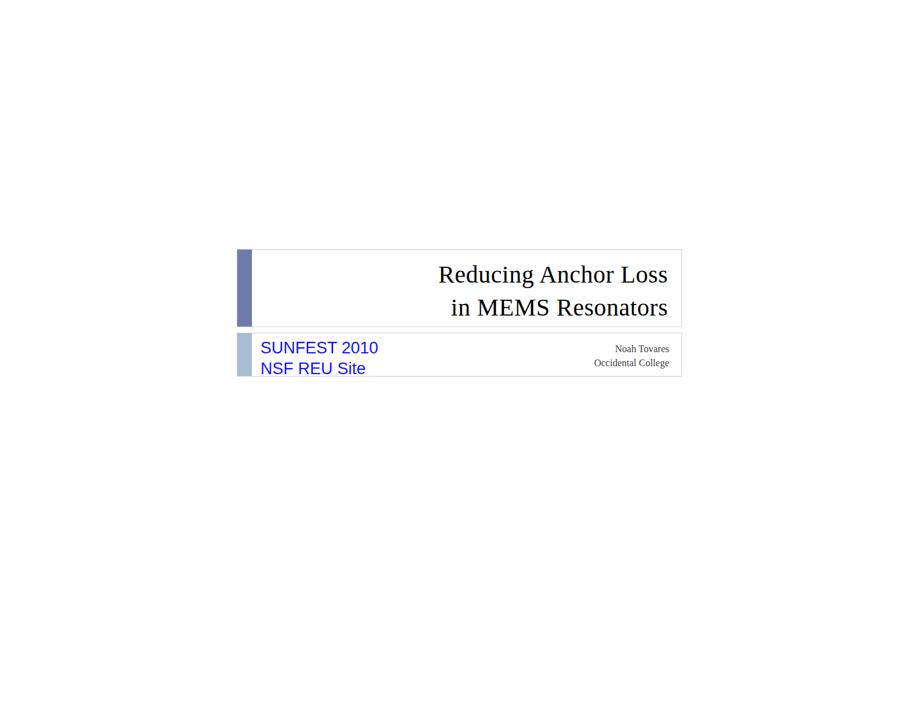Reducing Anchor Loss
in MEMS Resonators
SUNFEST 2010
NSF REU Site
Noah Tovares
Occidental College